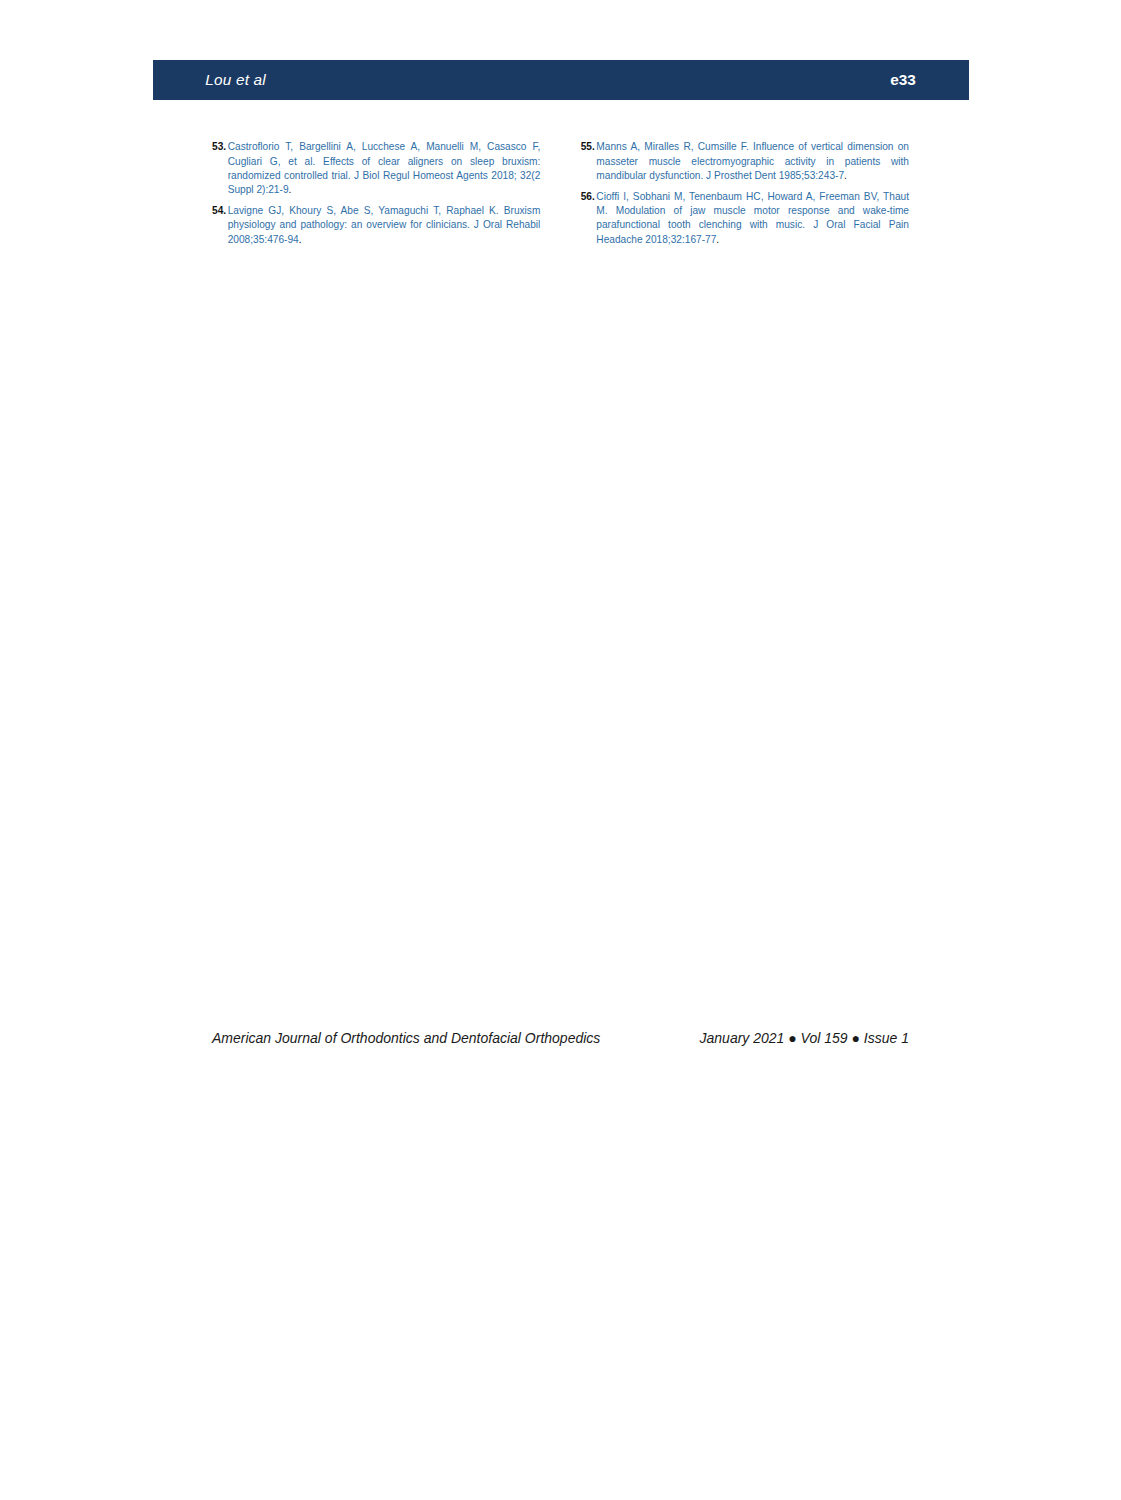Lou et al
e33
53 Castroflorio T, Bargellini A, Lucchese A, Manuelli M, Casasco F, Cugliari G, et al. Effects of clear aligners on sleep bruxism: randomized controlled trial. J Biol Regul Homeost Agents 2018; 32(2 Suppl 2):21-9.
54 Lavigne GJ, Khoury S, Abe S, Yamaguchi T, Raphael K. Bruxism physiology and pathology: an overview for clinicians. J Oral Rehabil 2008;35:476-94.
55 Manns A, Miralles R, Cumsille F. Influence of vertical dimension on masseter muscle electromyographic activity in patients with mandibular dysfunction. J Prosthet Dent 1985;53:243-7.
56 Cioffi I, Sobhani M, Tenenbaum HC, Howard A, Freeman BV, Thaut M. Modulation of jaw muscle motor response and wake-time parafunctional tooth clenching with music. J Oral Facial Pain Headache 2018;32:167-77.
American Journal of Orthodontics and Dentofacial Orthopedics
January 2021 ● Vol 159 ● Issue 1